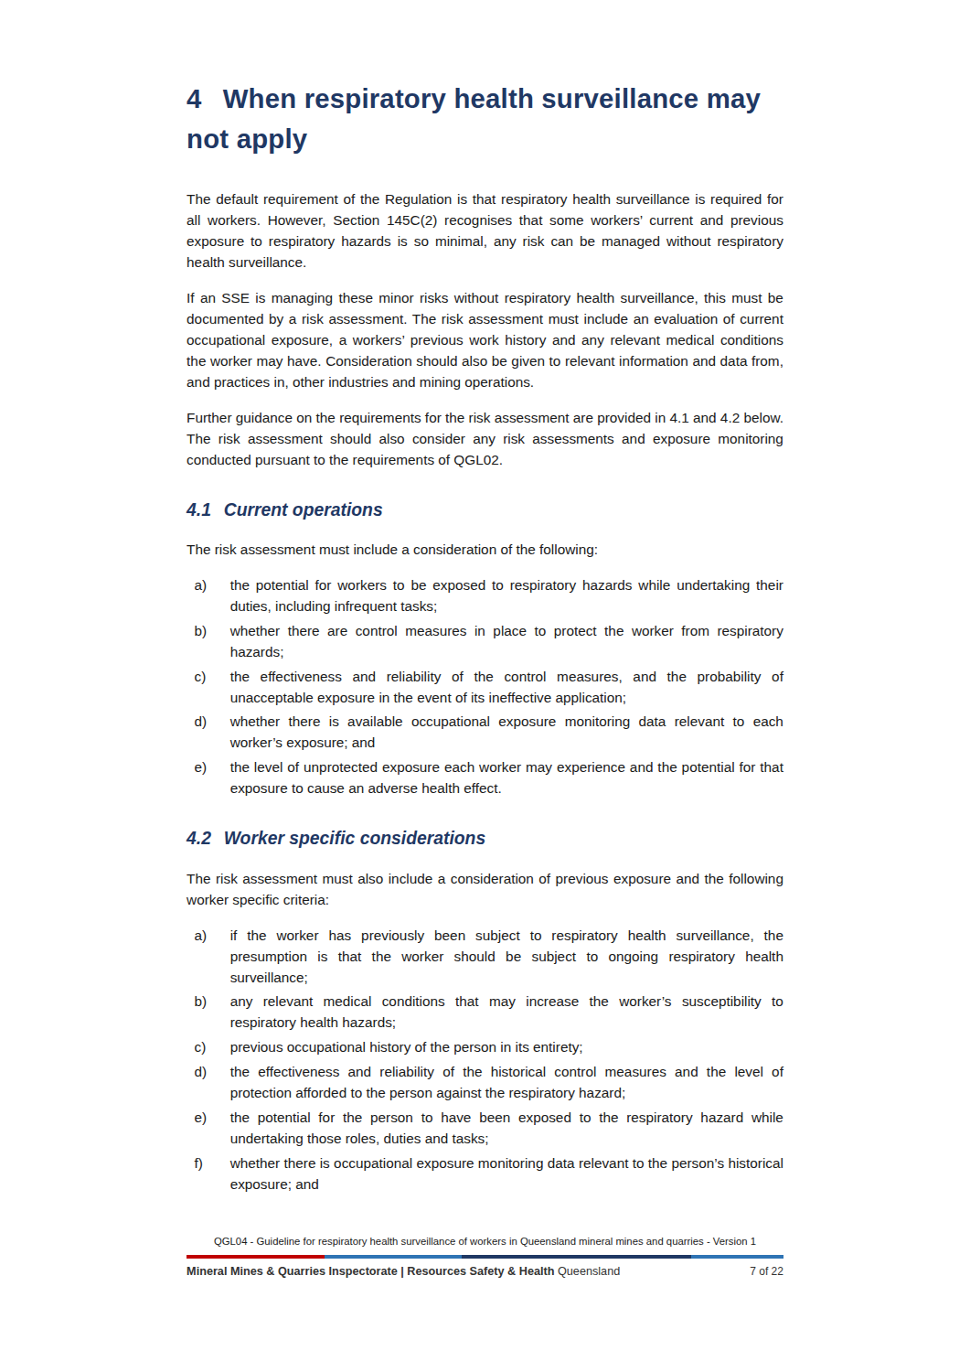4 When respiratory health surveillance may not apply
The default requirement of the Regulation is that respiratory health surveillance is required for all workers. However, Section 145C(2) recognises that some workers’ current and previous exposure to respiratory hazards is so minimal, any risk can be managed without respiratory health surveillance.
If an SSE is managing these minor risks without respiratory health surveillance, this must be documented by a risk assessment. The risk assessment must include an evaluation of current occupational exposure, a workers’ previous work history and any relevant medical conditions the worker may have. Consideration should also be given to relevant information and data from, and practices in, other industries and mining operations.
Further guidance on the requirements for the risk assessment are provided in 4.1 and 4.2 below. The risk assessment should also consider any risk assessments and exposure monitoring conducted pursuant to the requirements of QGL02.
4.1 Current operations
The risk assessment must include a consideration of the following:
the potential for workers to be exposed to respiratory hazards while undertaking their duties, including infrequent tasks;
whether there are control measures in place to protect the worker from respiratory hazards;
the effectiveness and reliability of the control measures, and the probability of unacceptable exposure in the event of its ineffective application;
whether there is available occupational exposure monitoring data relevant to each worker’s exposure; and
the level of unprotected exposure each worker may experience and the potential for that exposure to cause an adverse health effect.
4.2 Worker specific considerations
The risk assessment must also include a consideration of previous exposure and the following worker specific criteria:
if the worker has previously been subject to respiratory health surveillance, the presumption is that the worker should be subject to ongoing respiratory health surveillance;
any relevant medical conditions that may increase the worker’s susceptibility to respiratory health hazards;
previous occupational history of the person in its entirety;
the effectiveness and reliability of the historical control measures and the level of protection afforded to the person against the respiratory hazard;
the potential for the person to have been exposed to the respiratory hazard while undertaking those roles, duties and tasks;
whether there is occupational exposure monitoring data relevant to the person’s historical exposure; and
QGL04 - Guideline for respiratory health surveillance of workers in Queensland mineral mines and quarries - Version 1
Mineral Mines & Quarries Inspectorate | Resources Safety & Health Queensland
7 of 22